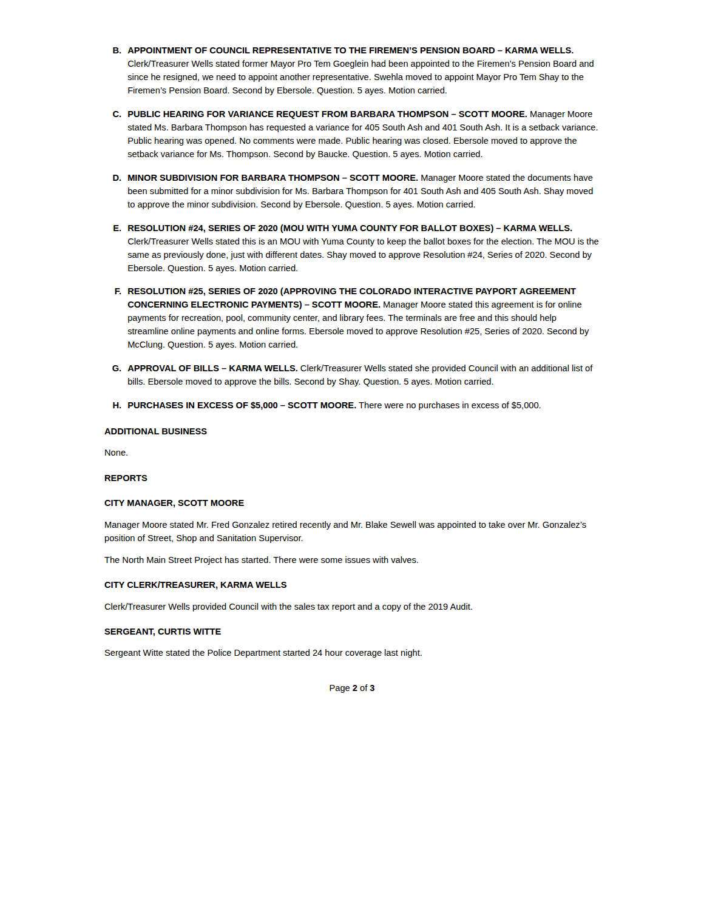APPOINTMENT OF COUNCIL REPRESENTATIVE TO THE FIREMEN’S PENSION BOARD – KARMA WELLS. Clerk/Treasurer Wells stated former Mayor Pro Tem Goeglein had been appointed to the Firemen’s Pension Board and since he resigned, we need to appoint another representative. Swehla moved to appoint Mayor Pro Tem Shay to the Firemen’s Pension Board. Second by Ebersole. Question. 5 ayes. Motion carried.
PUBLIC HEARING FOR VARIANCE REQUEST FROM BARBARA THOMPSON – SCOTT MOORE. Manager Moore stated Ms. Barbara Thompson has requested a variance for 405 South Ash and 401 South Ash. It is a setback variance. Public hearing was opened. No comments were made. Public hearing was closed. Ebersole moved to approve the setback variance for Ms. Thompson. Second by Baucke. Question. 5 ayes. Motion carried.
MINOR SUBDIVISION FOR BARBARA THOMPSON – SCOTT MOORE. Manager Moore stated the documents have been submitted for a minor subdivision for Ms. Barbara Thompson for 401 South Ash and 405 South Ash. Shay moved to approve the minor subdivision. Second by Ebersole. Question. 5 ayes. Motion carried.
RESOLUTION #24, SERIES OF 2020 (MOU WITH YUMA COUNTY FOR BALLOT BOXES) – KARMA WELLS. Clerk/Treasurer Wells stated this is an MOU with Yuma County to keep the ballot boxes for the election. The MOU is the same as previously done, just with different dates. Shay moved to approve Resolution #24, Series of 2020. Second by Ebersole. Question. 5 ayes. Motion carried.
RESOLUTION #25, SERIES OF 2020 (APPROVING THE COLORADO INTERACTIVE PAYPORT AGREEMENT CONCERNING ELECTRONIC PAYMENTS) – SCOTT MOORE. Manager Moore stated this agreement is for online payments for recreation, pool, community center, and library fees. The terminals are free and this should help streamline online payments and online forms. Ebersole moved to approve Resolution #25, Series of 2020. Second by McClung. Question. 5 ayes. Motion carried.
APPROVAL OF BILLS – KARMA WELLS. Clerk/Treasurer Wells stated she provided Council with an additional list of bills. Ebersole moved to approve the bills. Second by Shay. Question. 5 ayes. Motion carried.
PURCHASES IN EXCESS OF $5,000 – SCOTT MOORE. There were no purchases in excess of $5,000.
Additional Business
None.
Reports
City Manager, Scott Moore
Manager Moore stated Mr. Fred Gonzalez retired recently and Mr. Blake Sewell was appointed to take over Mr. Gonzalez’s position of Street, Shop and Sanitation Supervisor.
The North Main Street Project has started. There were some issues with valves.
City Clerk/Treasurer, Karma Wells
Clerk/Treasurer Wells provided Council with the sales tax report and a copy of the 2019 Audit.
Sergeant, Curtis Witte
Sergeant Witte stated the Police Department started 24 hour coverage last night.
Page 2 of 3